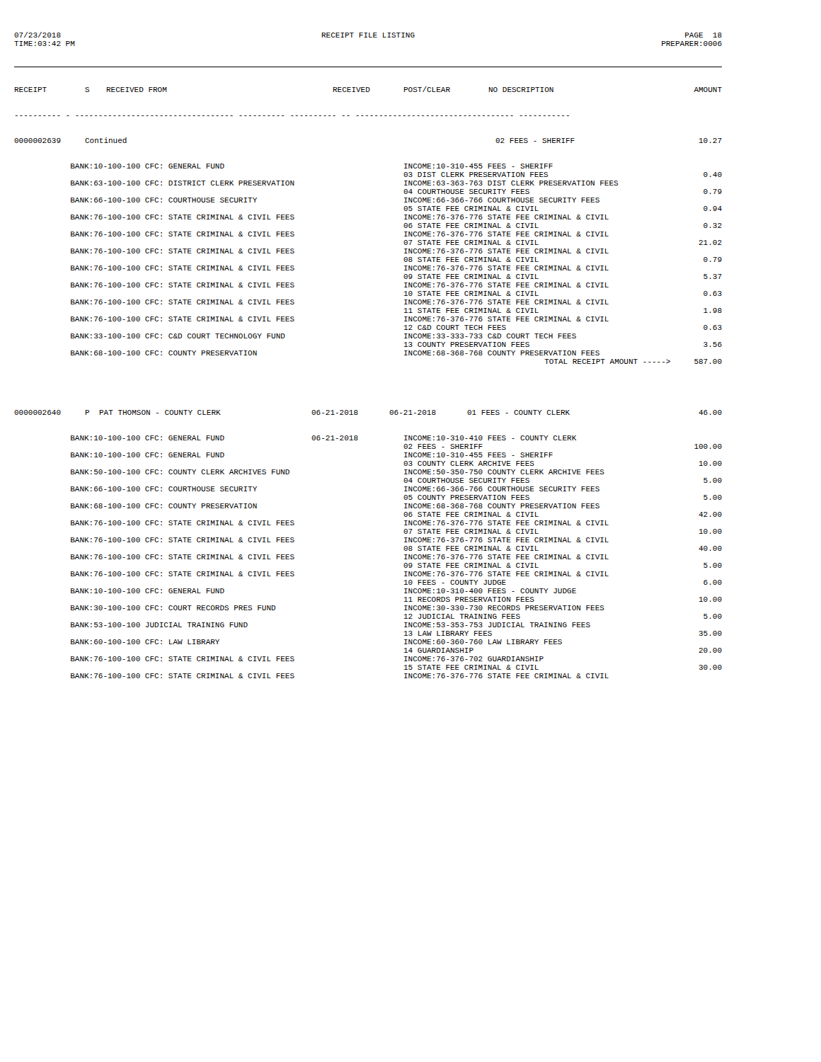| 07/23/2018 | RECEIPT FILE LISTING | PAGE 18 |
| TIME:03:42 PM | | PREPARER:0006 |
| RECEIPT | S | RECEIVED FROM | RECEIVED | POST/CLEAR | NO DESCRIPTION | AMOUNT |
---------- - ---------------------------------- ---------- ---------- -- ---------------------------------- -----------
| 0000002639 | Continued | 02 FEES - SHERIFF | 10.27 |
| BANK:10-100-100 CFC: GENERAL FUND | INCOME:10-310-455 FEES - SHERIFF |
| | 03 DIST CLERK PRESERVATION FEES 0.40 |
| BANK:63-100-100 CFC: DISTRICT CLERK PRESERVATION | INCOME:63-363-763 DIST CLERK PRESERVATION FEES |
| | 04 COURTHOUSE SECURITY FEES 0.79 |
| BANK:66-100-100 CFC: COURTHOUSE SECURITY | INCOME:66-366-766 COURTHOUSE SECURITY FEES |
| | 05 STATE FEE CRIMINAL & CIVIL 0.94 |
| BANK:76-100-100 CFC: STATE CRIMINAL & CIVIL FEES | INCOME:76-376-776 STATE FEE CRIMINAL & CIVIL |
| | 06 STATE FEE CRIMINAL & CIVIL 0.32 |
| BANK:76-100-100 CFC: STATE CRIMINAL & CIVIL FEES | INCOME:76-376-776 STATE FEE CRIMINAL & CIVIL |
| | 07 STATE FEE CRIMINAL & CIVIL 21.02 |
| BANK:76-100-100 CFC: STATE CRIMINAL & CIVIL FEES | INCOME:76-376-776 STATE FEE CRIMINAL & CIVIL |
| | 08 STATE FEE CRIMINAL & CIVIL 0.79 |
| BANK:76-100-100 CFC: STATE CRIMINAL & CIVIL FEES | INCOME:76-376-776 STATE FEE CRIMINAL & CIVIL |
| | 09 STATE FEE CRIMINAL & CIVIL 5.37 |
| BANK:76-100-100 CFC: STATE CRIMINAL & CIVIL FEES | INCOME:76-376-776 STATE FEE CRIMINAL & CIVIL |
| | 10 STATE FEE CRIMINAL & CIVIL 0.63 |
| BANK:76-100-100 CFC: STATE CRIMINAL & CIVIL FEES | INCOME:76-376-776 STATE FEE CRIMINAL & CIVIL |
| | 11 STATE FEE CRIMINAL & CIVIL 1.98 |
| BANK:76-100-100 CFC: STATE CRIMINAL & CIVIL FEES | INCOME:76-376-776 STATE FEE CRIMINAL & CIVIL |
| | 12 C&D COURT TECH FEES 0.63 |
| BANK:33-100-100 CFC: C&D COURT TECHNOLOGY FUND | INCOME:33-333-733 C&D COURT TECH FEES |
| | 13 COUNTY PRESERVATION FEES 3.56 |
| BANK:68-100-100 CFC: COUNTY PRESERVATION | INCOME:68-368-768 COUNTY PRESERVATION FEES |
| | TOTAL RECEIPT AMOUNT -----> 587.00 |
| 0000002640 | P | PAT THOMSON - COUNTY CLERK | 06-21-2018 | 06-21-2018 | 01 FEES - COUNTY CLERK | 46.00 |
| BANK:10-100-100 CFC: GENERAL FUND | 06-21-2018 | INCOME:10-310-410 FEES - COUNTY CLERK |
| | | 02 FEES - SHERIFF 100.00 |
| BANK:10-100-100 CFC: GENERAL FUND | | INCOME:10-310-455 FEES - SHERIFF |
| | | 03 COUNTY CLERK ARCHIVE FEES 10.00 |
| BANK:50-100-100 CFC: COUNTY CLERK ARCHIVES FUND | | INCOME:50-350-750 COUNTY CLERK ARCHIVE FEES |
| | | 04 COURTHOUSE SECURITY FEES 5.00 |
| BANK:66-100-100 CFC: COURTHOUSE SECURITY | | INCOME:66-366-766 COURTHOUSE SECURITY FEES |
| | | 05 COUNTY PRESERVATION FEES 5.00 |
| BANK:68-100-100 CFC: COUNTY PRESERVATION | | INCOME:68-368-768 COUNTY PRESERVATION FEES |
| | | 06 STATE FEE CRIMINAL & CIVIL 42.00 |
| BANK:76-100-100 CFC: STATE CRIMINAL & CIVIL FEES | | INCOME:76-376-776 STATE FEE CRIMINAL & CIVIL |
| | | 07 STATE FEE CRIMINAL & CIVIL 10.00 |
| BANK:76-100-100 CFC: STATE CRIMINAL & CIVIL FEES | | INCOME:76-376-776 STATE FEE CRIMINAL & CIVIL |
| | | 08 STATE FEE CRIMINAL & CIVIL 40.00 |
| BANK:76-100-100 CFC: STATE CRIMINAL & CIVIL FEES | | INCOME:76-376-776 STATE FEE CRIMINAL & CIVIL |
| | | 09 STATE FEE CRIMINAL & CIVIL 5.00 |
| BANK:76-100-100 CFC: STATE CRIMINAL & CIVIL FEES | | INCOME:76-376-776 STATE FEE CRIMINAL & CIVIL |
| | | 10 FEES - COUNTY JUDGE 6.00 |
| BANK:10-100-100 CFC: GENERAL FUND | | INCOME:10-310-400 FEES - COUNTY JUDGE |
| | | 11 RECORDS PRESERVATION FEES 10.00 |
| BANK:30-100-100 CFC: COURT RECORDS PRES FUND | | INCOME:30-330-730 RECORDS PRESERVATION FEES |
| | | 12 JUDICIAL TRAINING FEES 5.00 |
| BANK:53-100-100 JUDICIAL TRAINING FUND | | INCOME:53-353-753 JUDICIAL TRAINING FEES |
| | | 13 LAW LIBRARY FEES 35.00 |
| BANK:60-100-100 CFC: LAW LIBRARY | | INCOME:60-360-760 LAW LIBRARY FEES |
| | | 14 GUARDIANSHIP 20.00 |
| BANK:76-100-100 CFC: STATE CRIMINAL & CIVIL FEES | | INCOME:76-376-702 GUARDIANSHIP |
| | | 15 STATE FEE CRIMINAL & CIVIL 30.00 |
| BANK:76-100-100 CFC: STATE CRIMINAL & CIVIL FEES | | INCOME:76-376-776 STATE FEE CRIMINAL & CIVIL |